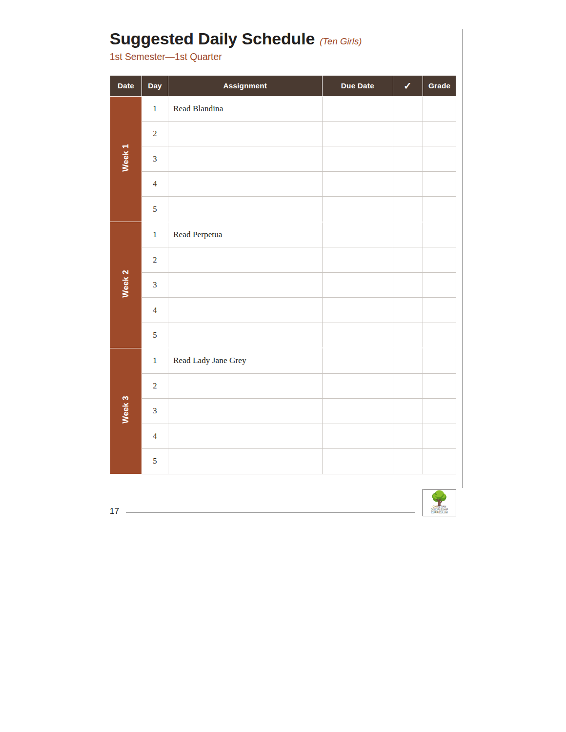Suggested Daily Schedule
(Ten Girls)
1st Semester—1st Quarter
| Date | Day | Assignment | Due Date | ✓ | Grade |
| --- | --- | --- | --- | --- | --- |
| Week 1 | 1 | Read Blandina | | | |
| 2 | | | | |
| 3 | | | | |
| 4 | | | | |
| 5 | | | | |
| Week 2 | 1 | Read Perpetua | | | |
| 2 | | | | |
| 3 | | | | |
| 4 | | | | |
| 5 | | | | |
| Week 3 | 1 | Read Lady Jane Grey | | | |
| 2 | | | | |
| 3 | | | | |
| 4 | | | | |
| 5 | | | | |
17
🌳
CHRISTIAN
DISCIPLESHIP
CURRICULUM